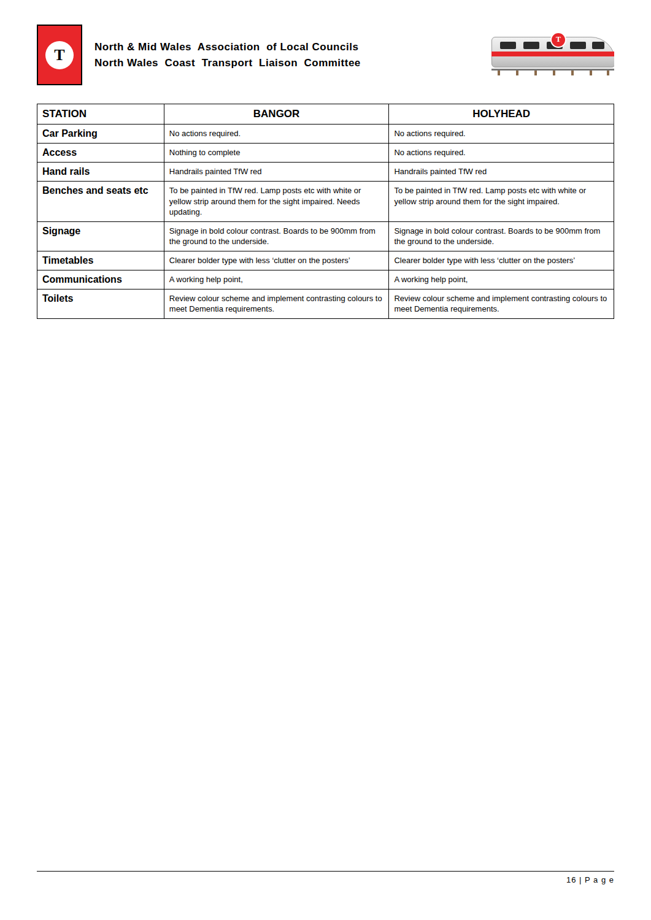T
North & Mid Wales Association of Local Councils
North Wales Coast Transport Liaison Committee
T
| STATION | BANGOR | HOLYHEAD |
| --- | --- | --- |
| Car Parking | No actions required. | No actions required. |
| Access | Nothing to complete | No actions required. |
| Hand rails | Handrails painted TfW red | Handrails painted TfW red |
| Benches and seats etc | To be painted in TfW red. Lamp posts etc with white or yellow strip around them for the sight impaired. Needs updating. | To be painted in TfW red. Lamp posts etc with white or yellow strip around them for the sight impaired. |
| Signage | Signage in bold colour contrast. Boards to be 900mm from the ground to the underside. | Signage in bold colour contrast. Boards to be 900mm from the ground to the underside. |
| Timetables | Clearer bolder type with less ‘clutter on the posters’ | Clearer bolder type with less ‘clutter on the posters’ |
| Communications | A working help point, | A working help point, |
| Toilets | Review colour scheme and implement contrasting colours to meet Dementia requirements. | Review colour scheme and implement contrasting colours to meet Dementia requirements. |
16 | P a g e